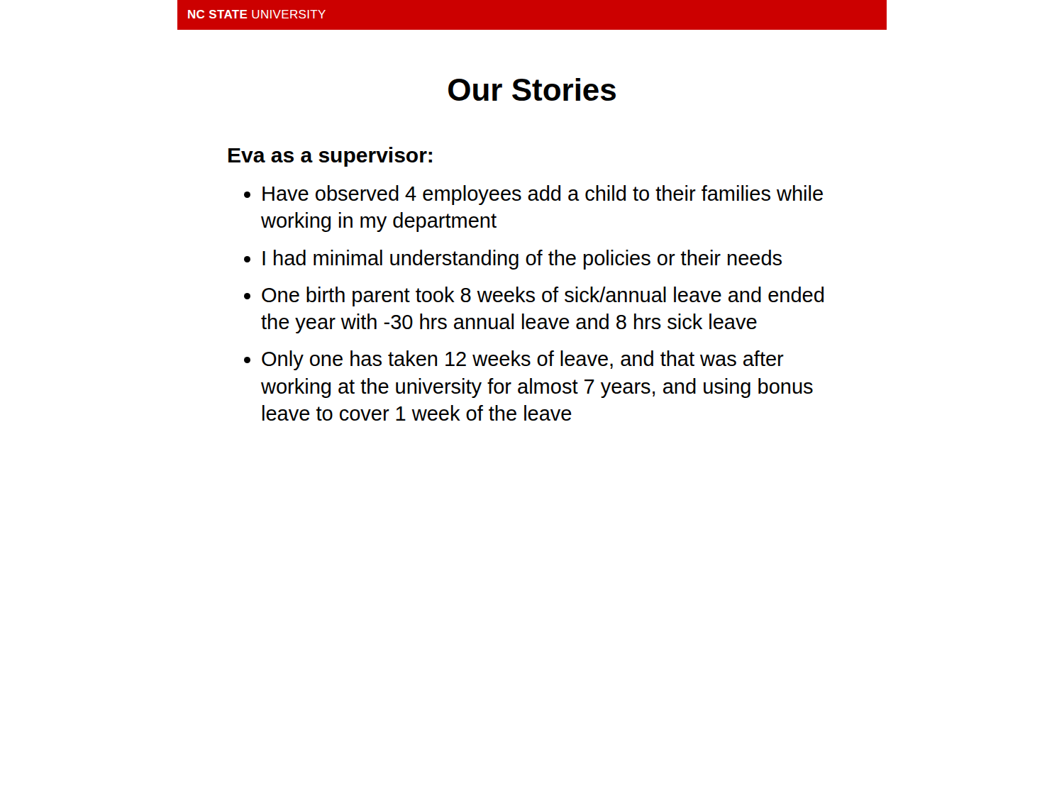NC STATE UNIVERSITY
Our Stories
Eva as a supervisor:
Have observed 4 employees add a child to their families while working in my department
I had minimal understanding of the policies or their needs
One birth parent took 8 weeks of sick/annual leave and ended the year with -30 hrs annual leave and 8 hrs sick leave
Only one has taken 12 weeks of leave, and that was after working at the university for almost 7 years, and using bonus leave to cover 1 week of the leave